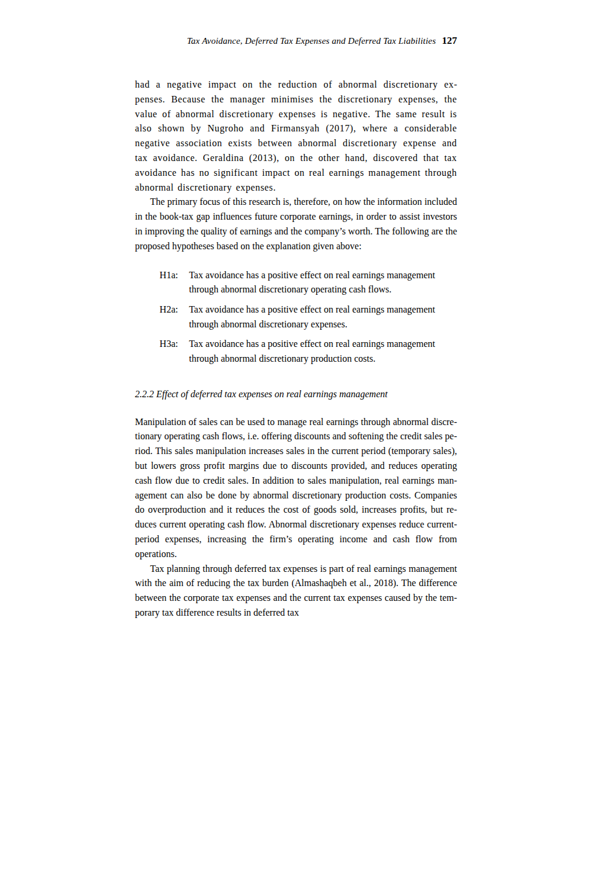Tax Avoidance, Deferred Tax Expenses and Deferred Tax Liabilities 127
had a negative impact on the reduction of abnormal discretionary expenses. Because the manager minimises the discretionary expenses, the value of abnormal discretionary expenses is negative. The same result is also shown by Nugroho and Firmansyah (2017), where a considerable negative association exists between abnormal discretionary expense and tax avoidance. Geraldina (2013), on the other hand, discovered that tax avoidance has no significant impact on real earnings management through abnormal discretionary expenses.
The primary focus of this research is, therefore, on how the information included in the book-tax gap influences future corporate earnings, in order to assist investors in improving the quality of earnings and the company’s worth. The following are the proposed hypotheses based on the explanation given above:
H1a: Tax avoidance has a positive effect on real earnings management through abnormal discretionary operating cash flows.
H2a: Tax avoidance has a positive effect on real earnings management through abnormal discretionary expenses.
H3a: Tax avoidance has a positive effect on real earnings management through abnormal discretionary production costs.
2.2.2 Effect of deferred tax expenses on real earnings management
Manipulation of sales can be used to manage real earnings through abnormal discretionary operating cash flows, i.e. offering discounts and softening the credit sales period. This sales manipulation increases sales in the current period (temporary sales), but lowers gross profit margins due to discounts provided, and reduces operating cash flow due to credit sales. In addition to sales manipulation, real earnings management can also be done by abnormal discretionary production costs. Companies do overproduction and it reduces the cost of goods sold, increases profits, but reduces current operating cash flow. Abnormal discretionary expenses reduce current-period expenses, increasing the firm’s operating income and cash flow from operations.
Tax planning through deferred tax expenses is part of real earnings management with the aim of reducing the tax burden (Almashaqbeh et al., 2018). The difference between the corporate tax expenses and the current tax expenses caused by the temporary tax difference results in deferred tax